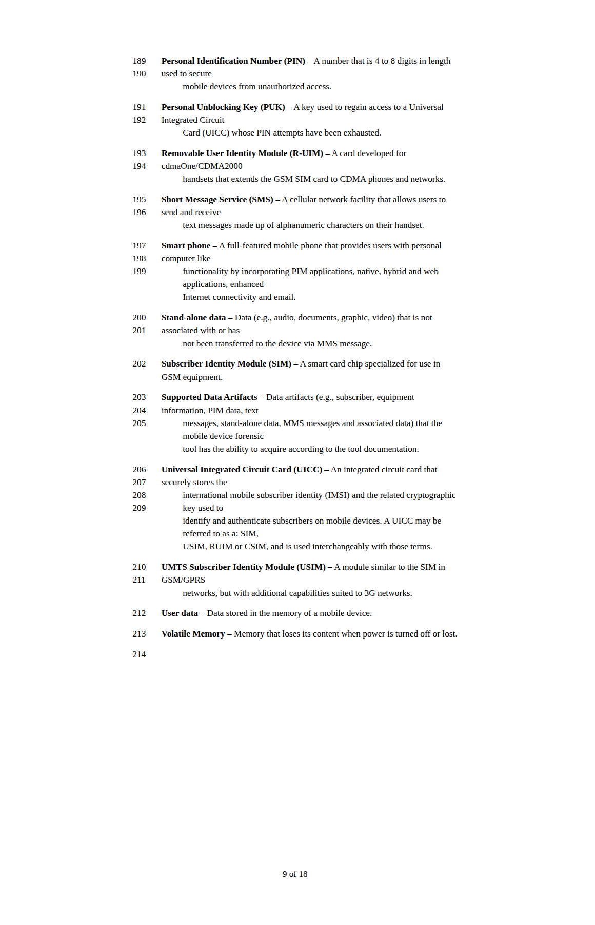189 190
Personal Identification Number (PIN) – A number that is 4 to 8 digits in length used to secure
mobile devices from unauthorized access.
191 192
Personal Unblocking Key (PUK) – A key used to regain access to a Universal Integrated Circuit
Card (UICC) whose PIN attempts have been exhausted.
193 194
Removable User Identity Module (R-UIM) – A card developed for cdmaOne/CDMA2000
handsets that extends the GSM SIM card to CDMA phones and networks.
195 196
Short Message Service (SMS) – A cellular network facility that allows users to send and receive
text messages made up of alphanumeric characters on their handset.
197 198 199
Smart phone – A full-featured mobile phone that provides users with personal computer like
functionality by incorporating PIM applications, native, hybrid and web applications, enhanced
Internet connectivity and email.
200 201
Stand-alone data – Data (e.g., audio, documents, graphic, video) that is not associated with or has
not been transferred to the device via MMS message.
202
Subscriber Identity Module (SIM) – A smart card chip specialized for use in GSM equipment.
203 204 205
Supported Data Artifacts – Data artifacts (e.g., subscriber, equipment information, PIM data, text
messages, stand-alone data, MMS messages and associated data) that the mobile device forensic
tool has the ability to acquire according to the tool documentation.
206 207 208 209
Universal Integrated Circuit Card (UICC) – An integrated circuit card that securely stores the
international mobile subscriber identity (IMSI) and the related cryptographic key used to
identify and authenticate subscribers on mobile devices. A UICC may be referred to as a: SIM,
USIM, RUIM or CSIM, and is used interchangeably with those terms.
210 211
UMTS Subscriber Identity Module (USIM) – A module similar to the SIM in GSM/GPRS
networks, but with additional capabilities suited to 3G networks.
212
User data – Data stored in the memory of a mobile device.
213
Volatile Memory – Memory that loses its content when power is turned off or lost.
214
9 of 18